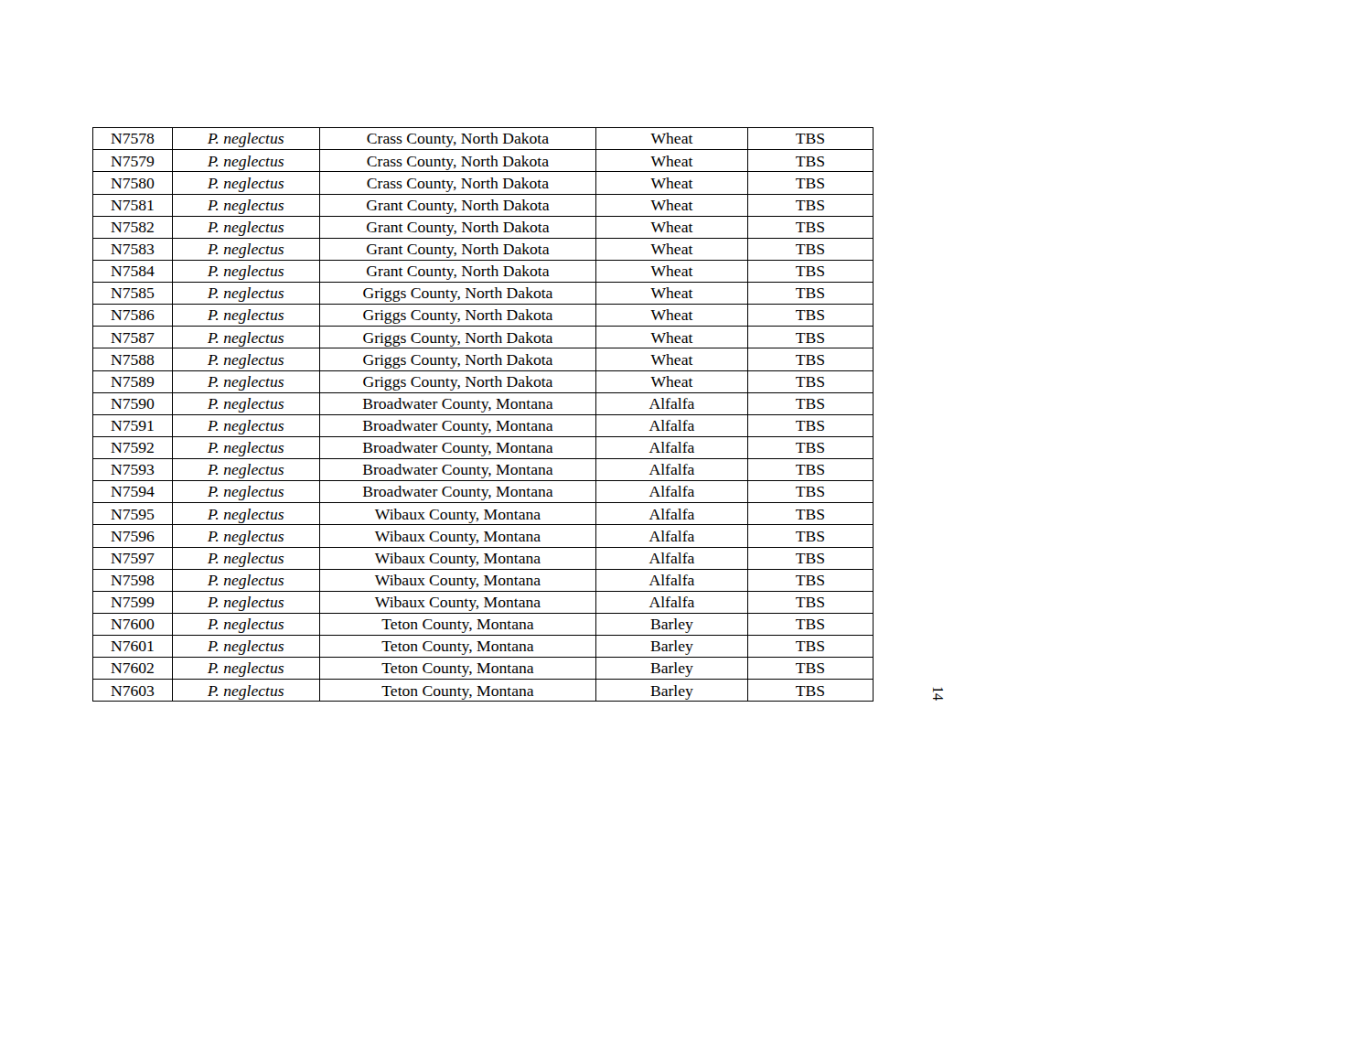| N7578 | P. neglectus | Crass County, North Dakota | Wheat | TBS |
| N7579 | P. neglectus | Crass County, North Dakota | Wheat | TBS |
| N7580 | P. neglectus | Crass County, North Dakota | Wheat | TBS |
| N7581 | P. neglectus | Grant County, North Dakota | Wheat | TBS |
| N7582 | P. neglectus | Grant County, North Dakota | Wheat | TBS |
| N7583 | P. neglectus | Grant County, North Dakota | Wheat | TBS |
| N7584 | P. neglectus | Grant County, North Dakota | Wheat | TBS |
| N7585 | P. neglectus | Griggs County, North Dakota | Wheat | TBS |
| N7586 | P. neglectus | Griggs County, North Dakota | Wheat | TBS |
| N7587 | P. neglectus | Griggs County, North Dakota | Wheat | TBS |
| N7588 | P. neglectus | Griggs County, North Dakota | Wheat | TBS |
| N7589 | P. neglectus | Griggs County, North Dakota | Wheat | TBS |
| N7590 | P. neglectus | Broadwater County, Montana | Alfalfa | TBS |
| N7591 | P. neglectus | Broadwater County, Montana | Alfalfa | TBS |
| N7592 | P. neglectus | Broadwater County, Montana | Alfalfa | TBS |
| N7593 | P. neglectus | Broadwater County, Montana | Alfalfa | TBS |
| N7594 | P. neglectus | Broadwater County, Montana | Alfalfa | TBS |
| N7595 | P. neglectus | Wibaux County, Montana | Alfalfa | TBS |
| N7596 | P. neglectus | Wibaux County, Montana | Alfalfa | TBS |
| N7597 | P. neglectus | Wibaux County, Montana | Alfalfa | TBS |
| N7598 | P. neglectus | Wibaux County, Montana | Alfalfa | TBS |
| N7599 | P. neglectus | Wibaux County, Montana | Alfalfa | TBS |
| N7600 | P. neglectus | Teton County, Montana | Barley | TBS |
| N7601 | P. neglectus | Teton County, Montana | Barley | TBS |
| N7602 | P. neglectus | Teton County, Montana | Barley | TBS |
| N7603 | P. neglectus | Teton County, Montana | Barley | TBS |
14